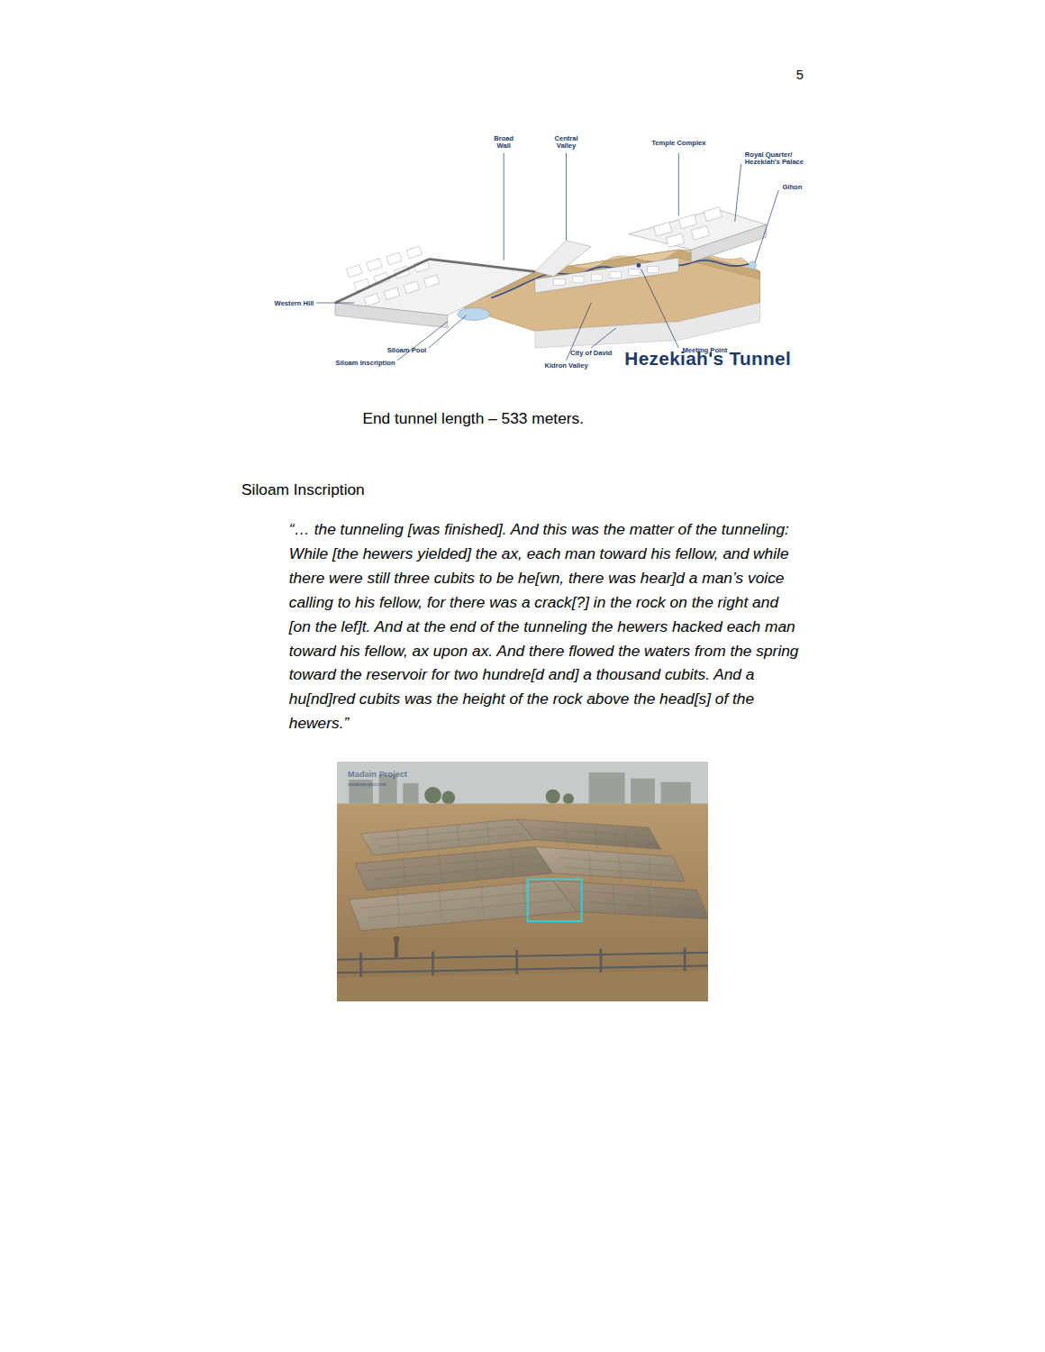5
Hezekiah's Tunnel Isometric cutaway illustration of ancient Jerusalem showing the Broad Wall, Central Valley, Temple Complex, Royal Quarter / Hezekiah's Palace, Gihon Spring, Meeting Point, Kidron Valley, City of David, Siloam Inscription, Siloam Pool, and Western Hill, with the tunnel route drawn through the bedrock. Broad Wall Central Valley Temple Complex Royal Quarter/ Hezekiah's Palace Gihon Spring Meeting Point Kidron Valley Siloam Pool Siloam Inscription City of David Western Hill Hezekiah's Tunnel
End tunnel length – 533 meters.
Siloam Inscription
“… the tunneling [was finished]. And this was the matter of the tunneling: While [the hewers yielded] the ax, each man toward his fellow, and while there were still three cubits to be he[wn, there was hear]d a man’s voice calling to his fellow, for there was a crack[?] in the rock on the right and [on the lef]t. And at the end of the tunneling the hewers hacked each man toward his fellow, ax upon ax. And there flowed the waters from the spring toward the reservoir for two hundre[d and] a thousand cubits. And a hu[nd]red cubits was the height of the rock above the head[s] of the hewers.”
Excavated stone structures at the City of David Photograph of an archaeological excavation showing layered stone terraces and walls on a hillside, with a cyan rectangle highlighting one area and a metal railing in the foreground. A faint watermark reads Madain Project. Madain Project madainproject.com